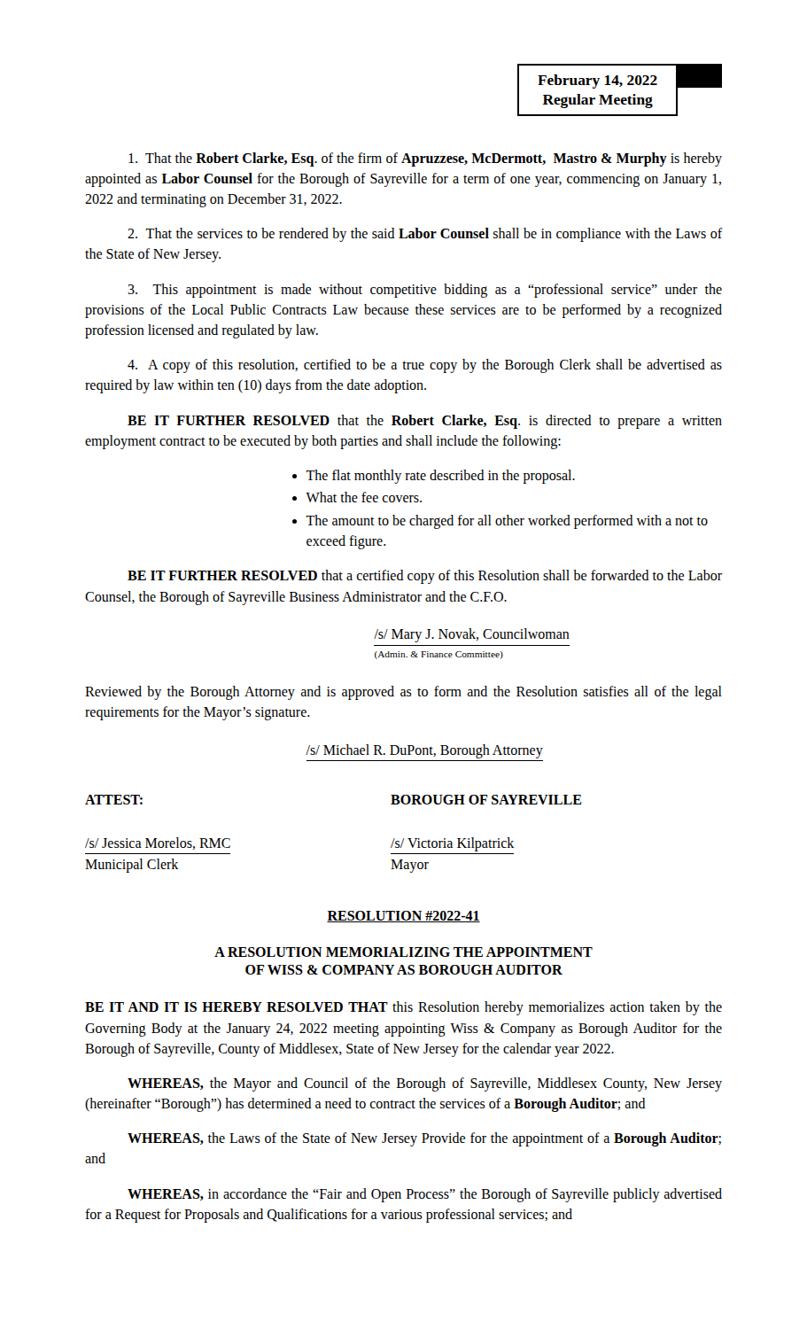February 14, 2022
Regular Meeting
1. That the Robert Clarke, Esq. of the firm of Apruzzese, McDermott, Mastro & Murphy is hereby appointed as Labor Counsel for the Borough of Sayreville for a term of one year, commencing on January 1, 2022 and terminating on December 31, 2022.
2. That the services to be rendered by the said Labor Counsel shall be in compliance with the Laws of the State of New Jersey.
3. This appointment is made without competitive bidding as a “professional service” under the provisions of the Local Public Contracts Law because these services are to be performed by a recognized profession licensed and regulated by law.
4. A copy of this resolution, certified to be a true copy by the Borough Clerk shall be advertised as required by law within ten (10) days from the date adoption.
BE IT FURTHER RESOLVED that the Robert Clarke, Esq. is directed to prepare a written employment contract to be executed by both parties and shall include the following:
The flat monthly rate described in the proposal.
What the fee covers.
The amount to be charged for all other worked performed with a not to exceed figure.
BE IT FURTHER RESOLVED that a certified copy of this Resolution shall be forwarded to the Labor Counsel, the Borough of Sayreville Business Administrator and the C.F.O.
/s/ Mary J. Novak, Councilwoman (Admin. & Finance Committee)
Reviewed by the Borough Attorney and is approved as to form and the Resolution satisfies all of the legal requirements for the Mayor’s signature.
/s/ Michael R. DuPont, Borough Attorney
| ATTEST: | BOROUGH OF SAYREVILLE |
| /s/ Jessica Morelos, RMC Municipal Clerk | /s/ Victoria Kilpatrick Mayor |
RESOLUTION #2022-41
A RESOLUTION MEMORIALIZING THE APPOINTMENT
OF WISS & COMPANY AS BOROUGH AUDITOR
BE IT AND IT IS HEREBY RESOLVED THAT this Resolution hereby memorializes action taken by the Governing Body at the January 24, 2022 meeting appointing Wiss & Company as Borough Auditor for the Borough of Sayreville, County of Middlesex, State of New Jersey for the calendar year 2022.
WHEREAS, the Mayor and Council of the Borough of Sayreville, Middlesex County, New Jersey (hereinafter “Borough”) has determined a need to contract the services of a Borough Auditor; and
WHEREAS, the Laws of the State of New Jersey Provide for the appointment of a Borough Auditor; and
WHEREAS, in accordance the “Fair and Open Process” the Borough of Sayreville publicly advertised for a Request for Proposals and Qualifications for a various professional services; and